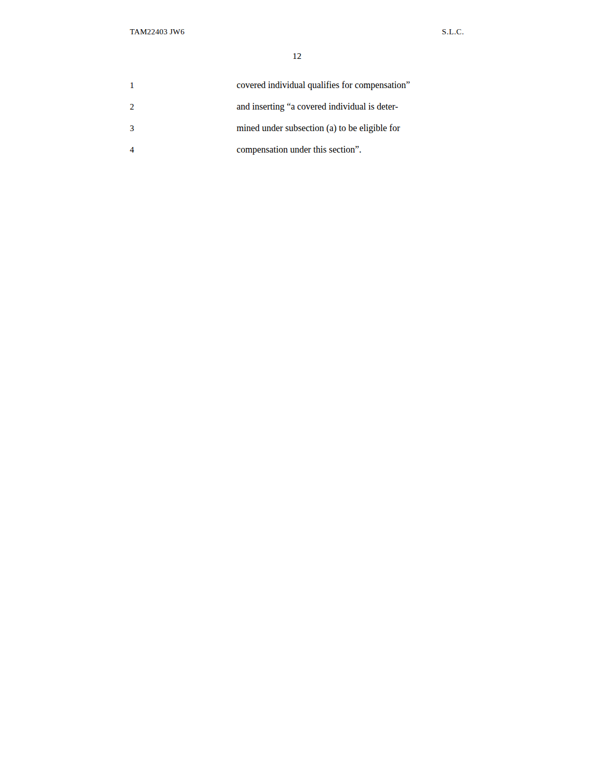TAM22403 JW6 S.L.C.
12
1 covered individual qualifies for compensation”
2 and inserting “a covered individual is deter-
3 mined under subsection (a) to be eligible for
4 compensation under this section”.